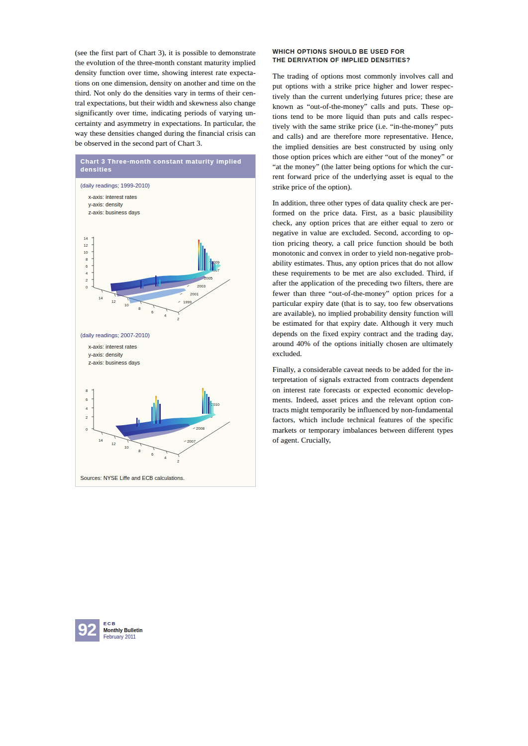(see the first part of Chart 3), it is possible to demonstrate the evolution of the three-month constant maturity implied density function over time, showing interest rate expectations on one dimension, density on another and time on the third. Not only do the densities vary in terms of their central expectations, but their width and skewness also change significantly over time, indicating periods of varying uncertainty and asymmetry in expectations. In particular, the way these densities changed during the financial crisis can be observed in the second part of Chart 3.
Chart 3 Three-month constant maturity implied densities
(daily readings; 1999-2010)
x-axis: interest rates
y-axis: density
z-axis: business days
14 12 10 8 6 4 2 0 14 12 10 8 6 4 2 2009 2007 2005 2003 2001 1999
(daily readings; 2007-2010)
x-axis: interest rates
y-axis: density
z-axis: business days
8 6 4 2 0 14 12 10 8 6 4 2 2010 2009 2008 2007
Sources: NYSE Liffe and ECB calculations.
Which options should be used for
the derivation of implied densities?
The trading of options most commonly involves call and put options with a strike price higher and lower respectively than the current underlying futures price; these are known as “out-of-the-money” calls and puts. These options tend to be more liquid than puts and calls respectively with the same strike price (i.e. “in-the-money” puts and calls) and are therefore more representative. Hence, the implied densities are best constructed by using only those option prices which are either “out of the money” or “at the money” (the latter being options for which the current forward price of the underlying asset is equal to the strike price of the option).
In addition, three other types of data quality check are performed on the price data. First, as a basic plausibility check, any option prices that are either equal to zero or negative in value are excluded. Second, according to option pricing theory, a call price function should be both monotonic and convex in order to yield non-negative probability estimates. Thus, any option prices that do not allow these requirements to be met are also excluded. Third, if after the application of the preceding two filters, there are fewer than three “out-of-the-money” option prices for a particular expiry date (that is to say, too few observations are available), no implied probability density function will be estimated for that expiry date. Although it very much depends on the fixed expiry contract and the trading day, around 40% of the options initially chosen are ultimately excluded.
Finally, a considerable caveat needs to be added for the interpretation of signals extracted from contracts dependent on interest rate forecasts or expected economic developments. Indeed, asset prices and the relevant option contracts might temporarily be influenced by non-fundamental factors, which include technical features of the specific markets or temporary imbalances between different types of agent. Crucially,
92
ECB Monthly Bulletin February 2011